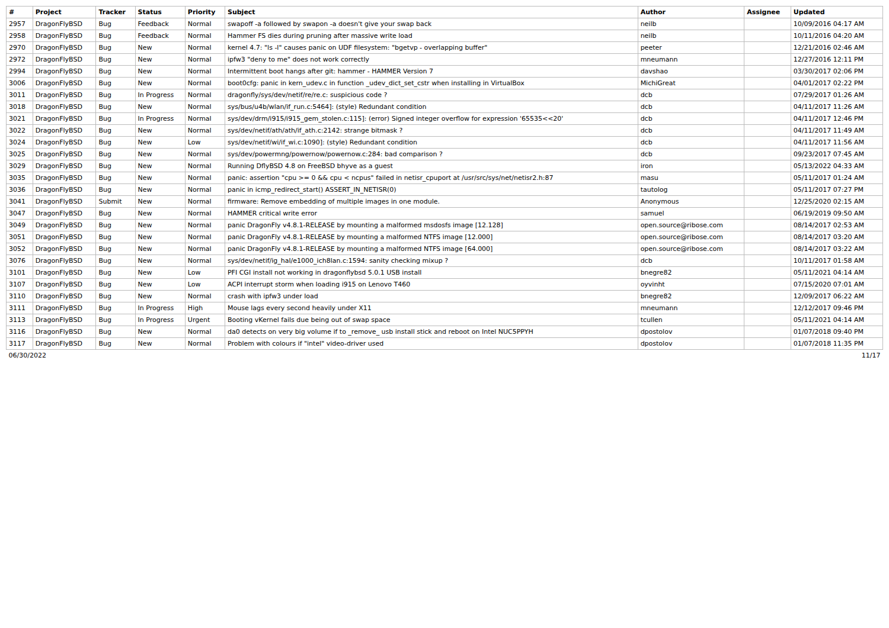| # | Project | Tracker | Status | Priority | Subject | Author | Assignee | Updated |
| --- | --- | --- | --- | --- | --- | --- | --- | --- |
| 2957 | DragonFlyBSD | Bug | Feedback | Normal | swapoff -a followed by swapon -a doesn't give your swap back | neilb | | 10/09/2016 04:17 AM |
| 2958 | DragonFlyBSD | Bug | Feedback | Normal | Hammer FS dies during pruning after massive write load | neilb | | 10/11/2016 04:20 AM |
| 2970 | DragonFlyBSD | Bug | New | Normal | kernel 4.7: "ls -l" causes panic on UDF filesystem: "bgetvp - overlapping buffer" | peeter | | 12/21/2016 02:46 AM |
| 2972 | DragonFlyBSD | Bug | New | Normal | ipfw3 "deny to me" does not work correctly | mneumann | | 12/27/2016 12:11 PM |
| 2994 | DragonFlyBSD | Bug | New | Normal | Intermittent boot hangs after git: hammer - HAMMER Version 7 | davshao | | 03/30/2017 02:06 PM |
| 3006 | DragonFlyBSD | Bug | New | Normal | boot0cfg: panic in kern_udev.c in function _udev_dict_set_cstr when installing in VirtualBox | MichiGreat | | 04/01/2017 02:22 PM |
| 3011 | DragonFlyBSD | Bug | In Progress | Normal | dragonfly/sys/dev/netif/re/re.c: suspicious code ? | dcb | | 07/29/2017 01:26 AM |
| 3018 | DragonFlyBSD | Bug | New | Normal | sys/bus/u4b/wlan/if_run.c:5464]: (style) Redundant condition | dcb | | 04/11/2017 11:26 AM |
| 3021 | DragonFlyBSD | Bug | In Progress | Normal | sys/dev/drm/i915/i915_gem_stolen.c:115]: (error) Signed integer overflow for expression '65535<<20' | dcb | | 04/11/2017 12:46 PM |
| 3022 | DragonFlyBSD | Bug | New | Normal | sys/dev/netif/ath/ath/if_ath.c:2142: strange bitmask ? | dcb | | 04/11/2017 11:49 AM |
| 3024 | DragonFlyBSD | Bug | New | Low | sys/dev/netif/wi/if_wi.c:1090]: (style) Redundant condition | dcb | | 04/11/2017 11:56 AM |
| 3025 | DragonFlyBSD | Bug | New | Normal | sys/dev/powermng/powernow/powernow.c:284: bad comparison ? | dcb | | 09/23/2017 07:45 AM |
| 3029 | DragonFlyBSD | Bug | New | Normal | Running DflyBSD 4.8 on FreeBSD bhyve as a guest | iron | | 05/13/2022 04:33 AM |
| 3035 | DragonFlyBSD | Bug | New | Normal | panic: assertion "cpu >= 0 && cpu < ncpus" failed in netisr_cpuport at /usr/src/sys/net/netisr2.h:87 | masu | | 05/11/2017 01:24 AM |
| 3036 | DragonFlyBSD | Bug | New | Normal | panic in icmp_redirect_start() ASSERT_IN_NETISR(0) | tautolog | | 05/11/2017 07:27 PM |
| 3041 | DragonFlyBSD | Submit | New | Normal | firmware: Remove embedding of multiple images in one module. | Anonymous | | 12/25/2020 02:15 AM |
| 3047 | DragonFlyBSD | Bug | New | Normal | HAMMER critical write error | samuel | | 06/19/2019 09:50 AM |
| 3049 | DragonFlyBSD | Bug | New | Normal | panic DragonFly v4.8.1-RELEASE by mounting a malformed msdosfs image [12.128] | open.source@ribose.com | | 08/14/2017 02:53 AM |
| 3051 | DragonFlyBSD | Bug | New | Normal | panic DragonFly v4.8.1-RELEASE by mounting a malformed NTFS image [12.000] | open.source@ribose.com | | 08/14/2017 03:20 AM |
| 3052 | DragonFlyBSD | Bug | New | Normal | panic DragonFly v4.8.1-RELEASE by mounting a malformed NTFS image [64.000] | open.source@ribose.com | | 08/14/2017 03:22 AM |
| 3076 | DragonFlyBSD | Bug | New | Normal | sys/dev/netif/ig_hal/e1000_ich8lan.c:1594: sanity checking mixup ? | dcb | | 10/11/2017 01:58 AM |
| 3101 | DragonFlyBSD | Bug | New | Low | PFI CGI install not working in dragonflybsd 5.0.1 USB install | bnegre82 | | 05/11/2021 04:14 AM |
| 3107 | DragonFlyBSD | Bug | New | Low | ACPI interrupt storm when loading i915 on Lenovo T460 | oyvinht | | 07/15/2020 07:01 AM |
| 3110 | DragonFlyBSD | Bug | New | Normal | crash with ipfw3 under load | bnegre82 | | 12/09/2017 06:22 AM |
| 3111 | DragonFlyBSD | Bug | In Progress | High | Mouse lags every second heavily under X11 | mneumann | | 12/12/2017 09:46 PM |
| 3113 | DragonFlyBSD | Bug | In Progress | Urgent | Booting vKernel fails due being out of swap space | tcullen | | 05/11/2021 04:14 AM |
| 3116 | DragonFlyBSD | Bug | New | Normal | da0 detects on very big volume if to _remove_ usb install stick and reboot on Intel NUC5PPYH | dpostolov | | 01/07/2018 09:40 PM |
| 3117 | DragonFlyBSD | Bug | New | Normal | Problem with colours if "intel" video-driver used | dpostolov | | 01/07/2018 11:35 PM |
| 06/30/2022 | 11/17 |